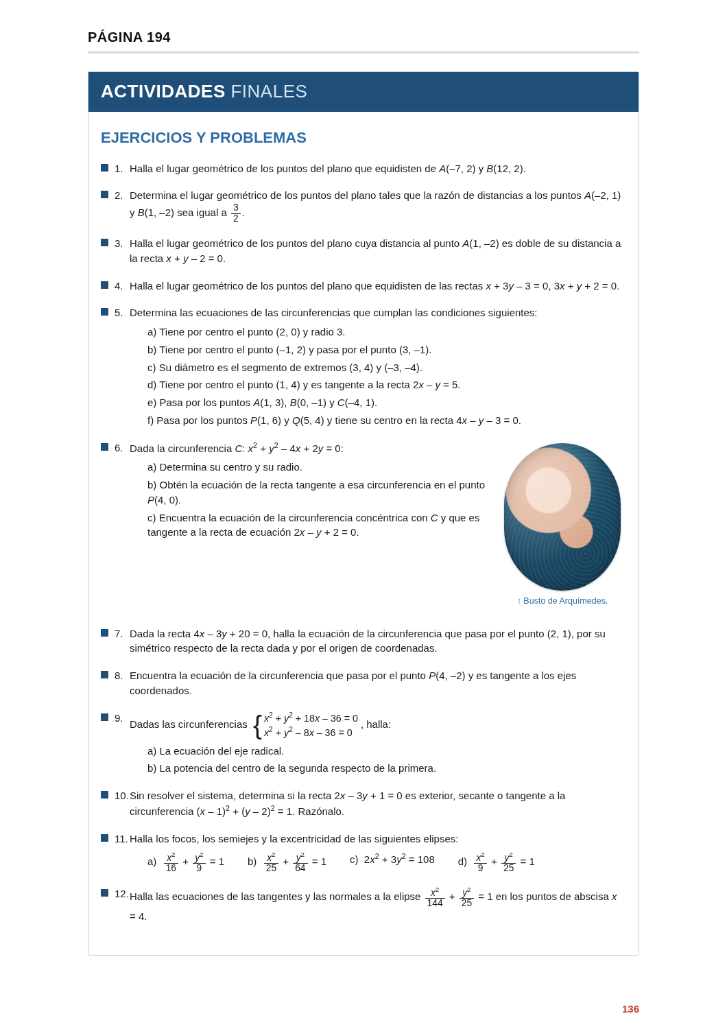PÁGINA 194
ACTIVIDADES FINALES
EJERCICIOS Y PROBLEMAS
1. Halla el lugar geométrico de los puntos del plano que equidisten de A(–7, 2) y B(12, 2).
2. Determina el lugar geométrico de los puntos del plano tales que la razón de distancias a los puntos A(–2, 1) y B(1, –2) sea igual a 32.
3. Halla el lugar geométrico de los puntos del plano cuya distancia al punto A(1, –2) es doble de su distancia a la recta x + y – 2 = 0.
4. Halla el lugar geométrico de los puntos del plano que equidisten de las rectas x + 3y – 3 = 0, 3x + y + 2 = 0.
5. Determina las ecuaciones de las circunferencias que cumplan las condiciones siguientes:
a) Tiene por centro el punto (2, 0) y radio 3.
b) Tiene por centro el punto (–1, 2) y pasa por el punto (3, –1).
c) Su diámetro es el segmento de extremos (3, 4) y (–3, –4).
d) Tiene por centro el punto (1, 4) y es tangente a la recta 2x – y = 5.
e) Pasa por los puntos A(1, 3), B(0, –1) y C(–4, 1).
f) Pasa por los puntos P(1, 6) y Q(5, 4) y tiene su centro en la recta 4x – y – 3 = 0.
6.
↑ Busto de Arquímedes.
Dada la circunferencia C: x2 + y2 – 4x + 2y = 0:
a) Determina su centro y su radio.
b) Obtén la ecuación de la recta tangente a esa circunferencia en el punto P(4, 0).
c) Encuentra la ecuación de la circunferencia concéntrica con C y que es tangente a la recta de ecuación 2x – y + 2 = 0.
7. Dada la recta 4x – 3y + 20 = 0, halla la ecuación de la circunferencia que pasa por el punto (2, 1), por su simétrico respecto de la recta dada y por el origen de coordenadas.
8. Encuentra la ecuación de la circunferencia que pasa por el punto P(4, –2) y es tangente a los ejes coordenados.
9. Dadas las circunferencias { x2 + y2 + 18x – 36 = 0
x2 + y2 – 8x – 36 = 0 , halla:
a) La ecuación del eje radical.
b) La potencia del centro de la segunda respecto de la primera.
10. Sin resolver el sistema, determina si la recta 2x – 3y + 1 = 0 es exterior, secante o tangente a la circunferencia (x – 1)2 + (y – 2)2 = 1. Razónalo.
11. Halla los focos, los semiejes y la excentricidad de las siguientes elipses:
a) x216 + y29 = 1
b) x225 + y264 = 1
c) 2x2 + 3y2 = 108
d) x29 + y225 = 1
12. Halla las ecuaciones de las tangentes y las normales a la elipse x2144 + y225 = 1 en los puntos de abscisa x = 4.
136